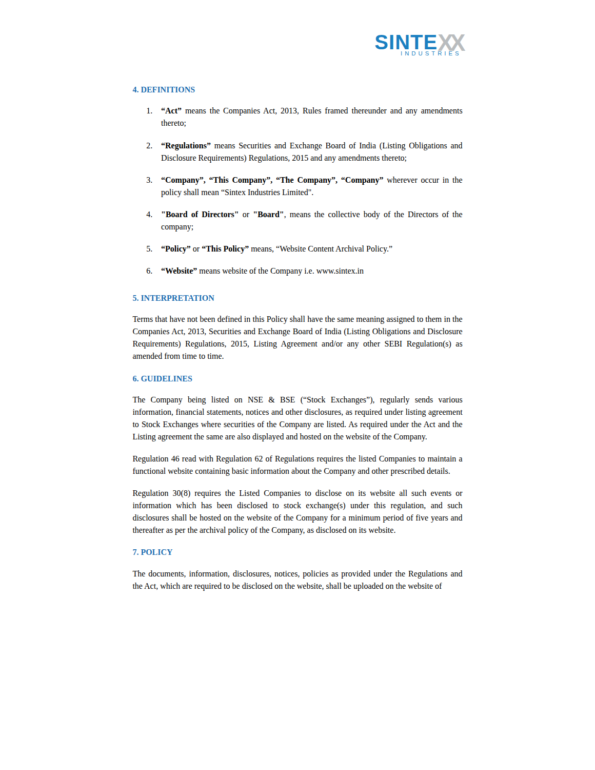SINTEXX INDUSTRIES
4. DEFINITIONS
1.“Act” means the Companies Act, 2013, Rules framed thereunder and any amendments thereto;
2.“Regulations” means Securities and Exchange Board of India (Listing Obligations and Disclosure Requirements) Regulations, 2015 and any amendments thereto;
3.“Company”, “This Company”, “The Company”, “Company” wherever occur in the policy shall mean “Sintex Industries Limited".
4."Board of Directors" or "Board", means the collective body of the Directors of the company;
5.“Policy” or “This Policy” means, “Website Content Archival Policy.”
6.“Website” means website of the Company i.e. www.sintex.in
5. INTERPRETATION
Terms that have not been defined in this Policy shall have the same meaning assigned to them in the Companies Act, 2013, Securities and Exchange Board of India (Listing Obligations and Disclosure Requirements) Regulations, 2015, Listing Agreement and/or any other SEBI Regulation(s) as amended from time to time.
6. GUIDELINES
The Company being listed on NSE & BSE (“Stock Exchanges”), regularly sends various information, financial statements, notices and other disclosures, as required under listing agreement to Stock Exchanges where securities of the Company are listed. As required under the Act and the Listing agreement the same are also displayed and hosted on the website of the Company.
Regulation 46 read with Regulation 62 of Regulations requires the listed Companies to maintain a functional website containing basic information about the Company and other prescribed details.
Regulation 30(8) requires the Listed Companies to disclose on its website all such events or information which has been disclosed to stock exchange(s) under this regulation, and such disclosures shall be hosted on the website of the Company for a minimum period of five years and thereafter as per the archival policy of the Company, as disclosed on its website.
7. POLICY
The documents, information, disclosures, notices, policies as provided under the Regulations and the Act, which are required to be disclosed on the website, shall be uploaded on the website of